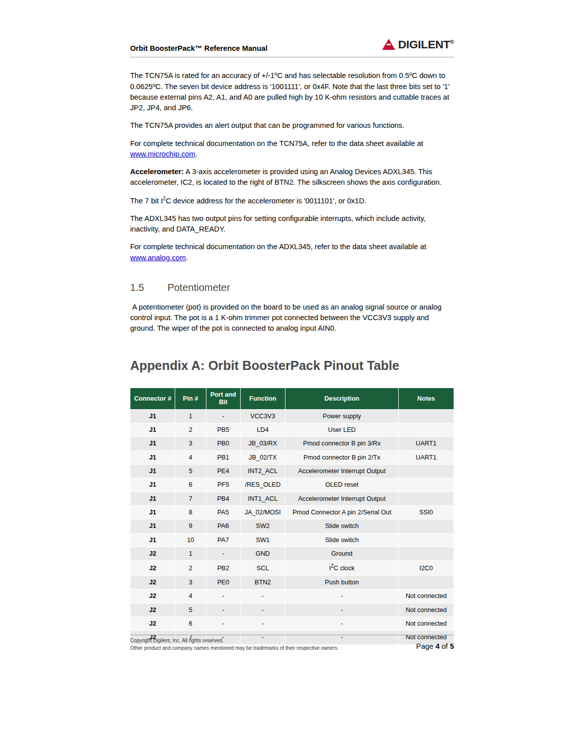Orbit BoosterPack™ Reference Manual
DIGILENT®
The TCN75A is rated for an accuracy of +/-1ºC and has selectable resolution from 0.5ºC down to 0.0625ºC. The seven bit device address is '1001111', or 0x4F. Note that the last three bits set to '1' because external pins A2, A1, and A0 are pulled high by 10 K-ohm resistors and cuttable traces at JP2, JP4, and JP6.
The TCN75A provides an alert output that can be programmed for various functions.
For complete technical documentation on the TCN75A, refer to the data sheet available at www.microchip.com.
Accelerometer: A 3-axis accelerometer is provided using an Analog Devices ADXL345. This accelerometer, IC2, is located to the right of BTN2. The silkscreen shows the axis configuration.
The 7 bit I2C device address for the accelerometer is '0011101', or 0x1D.
The ADXL345 has two output pins for setting configurable interrupts, which include activity, inactivity, and DATA_READY.
For complete technical documentation on the ADXL345, refer to the data sheet available at www.analog.com.
1.5 Potentiometer
A potentiometer (pot) is provided on the board to be used as an analog signal source or analog control input. The pot is a 1 K-ohm trimmer pot connected between the VCC3V3 supply and ground. The wiper of the pot is connected to analog input AIN0.
Appendix A: Orbit BoosterPack Pinout Table
| Connector # | Pin # | Port and Bit | Function | Description | Notes |
| --- | --- | --- | --- | --- | --- |
| J1 | 1 | - | VCC3V3 | Power supply | |
| J1 | 2 | PB5 | LD4 | User LED | |
| J1 | 3 | PB0 | JB_03/RX | Pmod connector B pin 3/Rx | UART1 |
| J1 | 4 | PB1 | JB_02/TX | Pmod connector B pin 2/Tx | UART1 |
| J1 | 5 | PE4 | INT2_ACL | Accelerometer Interrupt Output | |
| J1 | 6 | PF5 | /RES_OLED | OLED reset | |
| J1 | 7 | PB4 | INT1_ACL | Accelerometer Interrupt Output | |
| J1 | 8 | PA5 | JA_02/MOSI | Pmod Connector A pin 2/Serial Out | SSI0 |
| J1 | 9 | PA6 | SW2 | Slide switch | |
| J1 | 10 | PA7 | SW1 | Slide switch | |
| J2 | 1 | - | GND | Ground | |
| J2 | 2 | PB2 | SCL | I 2 C clock | I2C0 |
| J2 | 3 | PE0 | BTN2 | Push button | |
| J2 | 4 | - | - | - | Not connected |
| J2 | 5 | - | - | - | Not connected |
| J2 | 6 | - | - | - | Not connected |
| J2 | 7 | - | - | - | Not connected |
Copyright Digilent, Inc. All rights reserved.
Other product and company names mentioned may be trademarks of their respective owners.
Page 4 of 5